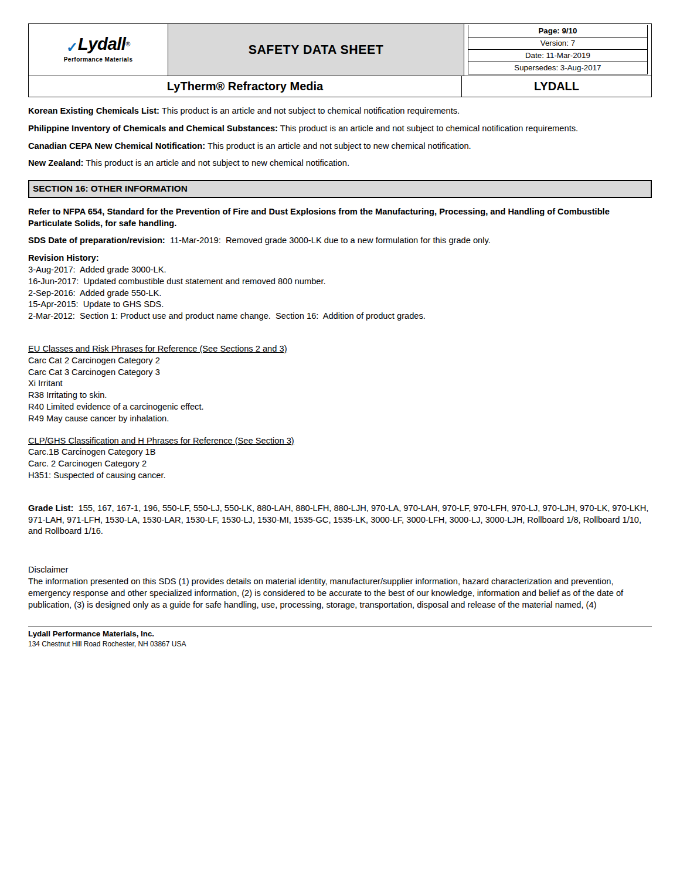| ✓ Lydall ® Performance Materials | SAFETY DATA SHEET | / Page: 9/10 / / Version: 7 / / Date: 11-Mar-2019 / / Supersedes: 3-Aug-2017 / |
| LyTherm® Refractory Media | LYDALL |
Korean Existing Chemicals List: This product is an article and not subject to chemical notification requirements.
Philippine Inventory of Chemicals and Chemical Substances: This product is an article and not subject to chemical notification requirements.
Canadian CEPA New Chemical Notification: This product is an article and not subject to new chemical notification.
New Zealand: This product is an article and not subject to new chemical notification.
SECTION 16: OTHER INFORMATION
Refer to NFPA 654, Standard for the Prevention of Fire and Dust Explosions from the Manufacturing, Processing, and Handling of Combustible Particulate Solids, for safe handling.
SDS Date of preparation/revision: 11-Mar-2019: Removed grade 3000-LK due to a new formulation for this grade only.
Revision History:
3-Aug-2017: Added grade 3000-LK.
16-Jun-2017: Updated combustible dust statement and removed 800 number.
2-Sep-2016: Added grade 550-LK.
15-Apr-2015: Update to GHS SDS.
2-Mar-2012: Section 1: Product use and product name change. Section 16: Addition of product grades.
EU Classes and Risk Phrases for Reference (See Sections 2 and 3)
Carc Cat 2 Carcinogen Category 2
Carc Cat 3 Carcinogen Category 3
Xi Irritant
R38 Irritating to skin.
R40 Limited evidence of a carcinogenic effect.
R49 May cause cancer by inhalation.
CLP/GHS Classification and H Phrases for Reference (See Section 3)
Carc.1B Carcinogen Category 1B
Carc. 2 Carcinogen Category 2
H351: Suspected of causing cancer.
Grade List: 155, 167, 167-1, 196, 550-LF, 550-LJ, 550-LK, 880-LAH, 880-LFH, 880-LJH, 970-LA, 970-LAH, 970-LF, 970-LFH, 970-LJ, 970-LJH, 970-LK, 970-LKH, 971-LAH, 971-LFH, 1530-LA, 1530-LAR, 1530-LF, 1530-LJ, 1530-MI, 1535-GC, 1535-LK, 3000-LF, 3000-LFH, 3000-LJ, 3000-LJH, Rollboard 1/8, Rollboard 1/10, and Rollboard 1/16.
Disclaimer
The information presented on this SDS (1) provides details on material identity, manufacturer/supplier information, hazard characterization and prevention, emergency response and other specialized information, (2) is considered to be accurate to the best of our knowledge, information and belief as of the date of publication, (3) is designed only as a guide for safe handling, use, processing, storage, transportation, disposal and release of the material named, (4)
Lydall Performance Materials, Inc.
134 Chestnut Hill Road Rochester, NH 03867 USA